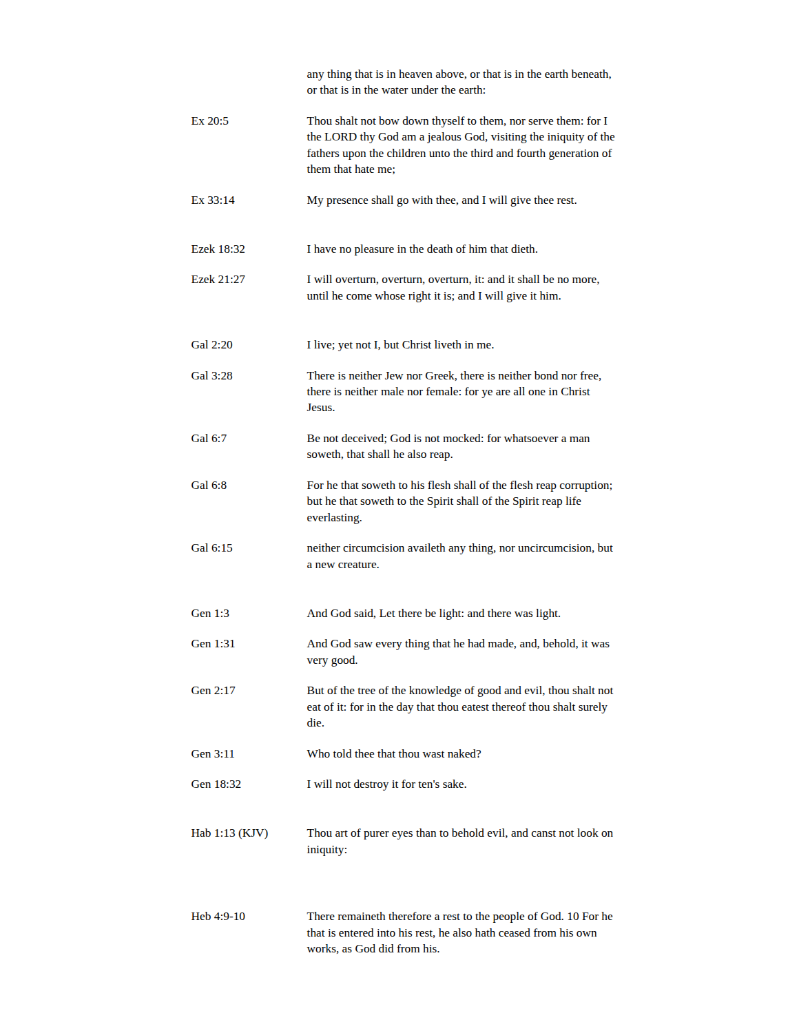| | any thing that is in heaven above, or that is in the earth beneath, or that is in the water under the earth: |
| Ex 20:5 | Thou shalt not bow down thyself to them, nor serve them: for I the LORD thy God am a jealous God, visiting the iniquity of the fathers upon the children unto the third and fourth generation of them that hate me; |
| Ex 33:14 | My presence shall go with thee, and I will give thee rest. |
| Ezek 18:32 | I have no pleasure in the death of him that dieth. |
| Ezek 21:27 | I will overturn, overturn, overturn, it: and it shall be no more, until he come whose right it is; and I will give it him. |
| Gal 2:20 | I live; yet not I, but Christ liveth in me. |
| Gal 3:28 | There is neither Jew nor Greek, there is neither bond nor free, there is neither male nor female: for ye are all one in Christ Jesus. |
| Gal 6:7 | Be not deceived; God is not mocked: for whatsoever a man soweth, that shall he also reap. |
| Gal 6:8 | For he that soweth to his flesh shall of the flesh reap corruption; but he that soweth to the Spirit shall of the Spirit reap life everlasting. |
| Gal 6:15 | neither circumcision availeth any thing, nor uncircumcision, but a new creature. |
| Gen 1:3 | And God said, Let there be light: and there was light. |
| Gen 1:31 | And God saw every thing that he had made, and, behold, it was very good. |
| Gen 2:17 | But of the tree of the knowledge of good and evil, thou shalt not eat of it: for in the day that thou eatest thereof thou shalt surely die. |
| Gen 3:11 | Who told thee that thou wast naked? |
| Gen 18:32 | I will not destroy it for ten's sake. |
| Hab 1:13 (KJV) | Thou art of purer eyes than to behold evil, and canst not look on iniquity: |
| Heb 4:9-10 | There remaineth therefore a rest to the people of God. 10 For he that is entered into his rest, he also hath ceased from his own works, as God did from his. |